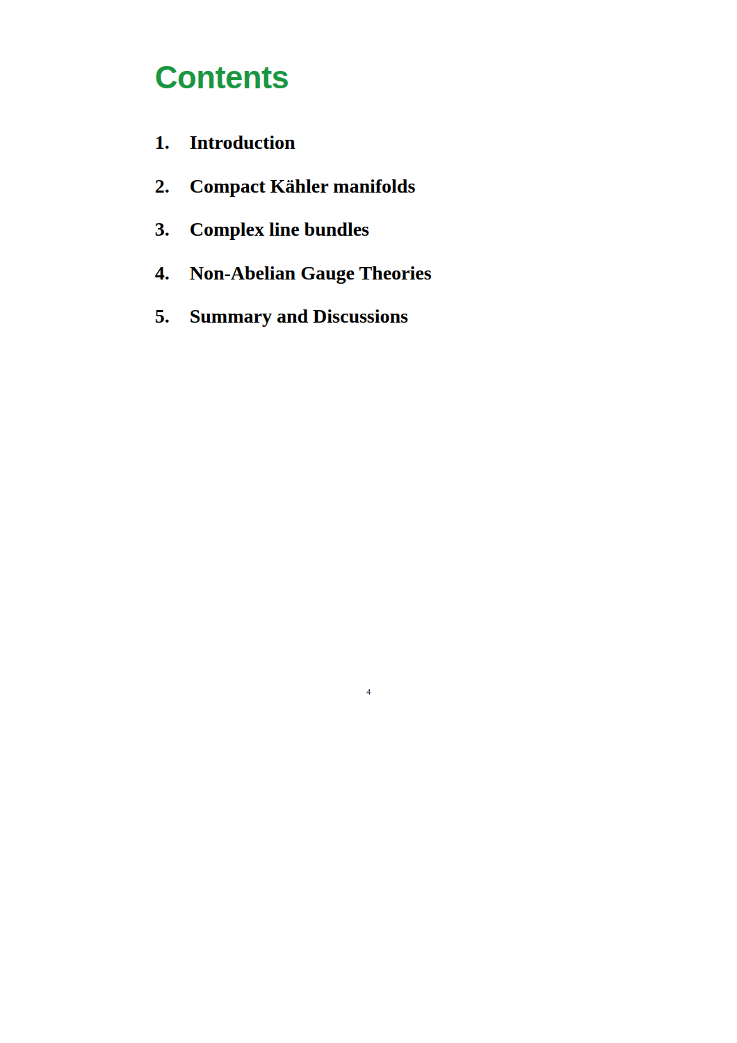Contents
1. Introduction
2. Compact Kähler manifolds
3. Complex line bundles
4. Non-Abelian Gauge Theories
5. Summary and Discussions
4